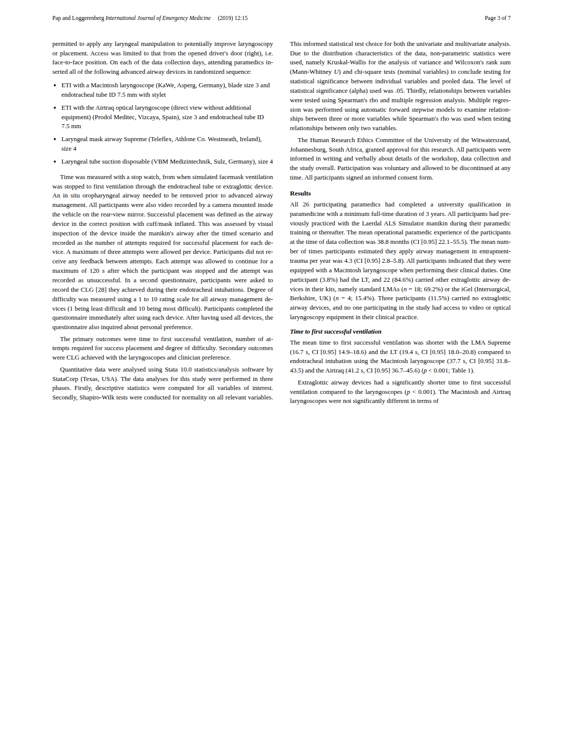Pap and Loggerenberg International Journal of Emergency Medicine (2019) 12:15
Page 3 of 7
permitted to apply any laryngeal manipulation to potentially improve laryngoscopy or placement. Access was limited to that from the opened driver's door (right), i.e. face-to-face position. On each of the data collection days, attending paramedics inserted all of the following advanced airway devices in randomized sequence:
ETI with a Macintosh laryngoscope (KaWe, Asperg, Germany), blade size 3 and endotracheal tube ID 7.5 mm with stylet
ETI with the Airtraq optical laryngoscope (direct view without additional equipment) (Prodol Meditec, Vizcaya, Spain), size 3 and endotracheal tube ID 7.5 mm
Laryngeal mask airway Supreme (Teleflex, Athlone Co. Westmeath, Ireland), size 4
Laryngeal tube suction disposable (VBM Medizintechnik, Sulz, Germany), size 4
Time was measured with a stop watch, from when simulated facemask ventilation was stopped to first ventilation through the endotracheal tube or extraglottic device. An in situ oropharyngeal airway needed to be removed prior to advanced airway management. All participants were also video recorded by a camera mounted inside the vehicle on the rear-view mirror. Successful placement was defined as the airway device in the correct position with cuff/mask inflated. This was assessed by visual inspection of the device inside the manikin's airway after the timed scenario and recorded as the number of attempts required for successful placement for each device. A maximum of three attempts were allowed per device. Participants did not receive any feedback between attempts. Each attempt was allowed to continue for a maximum of 120 s after which the participant was stopped and the attempt was recorded as unsuccessful. In a second questionnaire, participants were asked to record the CLG [28] they achieved during their endotracheal intubations. Degree of difficulty was measured using a 1 to 10 rating scale for all airway management devices (1 being least difficult and 10 being most difficult). Participants completed the questionnaire immediately after using each device. After having used all devices, the questionnaire also inquired about personal preference.
The primary outcomes were time to first successful ventilation, number of attempts required for success placement and degree of difficulty. Secondary outcomes were CLG achieved with the laryngoscopes and clinician preference.
Quantitative data were analysed using Stata 10.0 statistics/analysis software by StataCorp (Texas, USA). The data analyses for this study were performed in three phases. Firstly, descriptive statistics were computed for all variables of interest. Secondly, Shapiro-Wilk tests were conducted for normality on all relevant variables. This informed statistical test choice for both the univariate and multivariate analysis. Due to the distribution characteristics of the data, non-parametric statistics were used, namely Kruskal-Wallis for the analysis of variance and Wilcoxon's rank sum (Mann-Whitney U) and chi-square tests (nominal variables) to conclude testing for statistical significance between individual variables and pooled data. The level of statistical significance (alpha) used was .05. Thirdly, relationships between variables were tested using Spearman's rho and multiple regression analysis. Multiple regression was performed using automatic forward stepwise models to examine relationships between three or more variables while Spearman's rho was used when testing relationships between only two variables.
The Human Research Ethics Committee of the University of the Witwatersrand, Johannesburg, South Africa, granted approval for this research. All participants were informed in writing and verbally about details of the workshop, data collection and the study overall. Participation was voluntary and allowed to be discontinued at any time. All participants signed an informed consent form.
Results
All 26 participating paramedics had completed a university qualification in paramedicine with a minimum full-time duration of 3 years. All participants had previously practiced with the Laerdal ALS Simulator manikin during their paramedic training or thereafter. The mean operational paramedic experience of the participants at the time of data collection was 38.8 months (CI [0.95] 22.1–55.5). The mean number of times participants estimated they apply airway management in entrapment-trauma per year was 4.3 (CI [0.95] 2.8–5.8). All participants indicated that they were equipped with a Macintosh laryngoscope when performing their clinical duties. One participant (3.8%) had the LT, and 22 (84.6%) carried other extraglottic airway devices in their kits, namely standard LMAs (n = 18; 69.2%) or the iGel (Intersurgical, Berkshire, UK) (n = 4; 15.4%). Three participants (11.5%) carried no extraglottic airway devices, and no one participating in the study had access to video or optical laryngoscopy equipment in their clinical practice.
Time to first successful ventilation
The mean time to first successful ventilation was shorter with the LMA Supreme (16.7 s, CI [0.95] 14.9–18.6) and the LT (19.4 s, CI [0.95] 18.0–20.8) compared to endotracheal intubation using the Macintosh laryngoscope (37.7 s, CI [0.95] 31.8–43.5) and the Airtraq (41.2 s, CI [0.95] 36.7–45.6) (p < 0.001; Table 1).
Extraglottic airway devices had a significantly shorter time to first successful ventilation compared to the laryngoscopes (p < 0.001). The Macintosh and Airtraq laryngoscopes were not significantly different in terms of